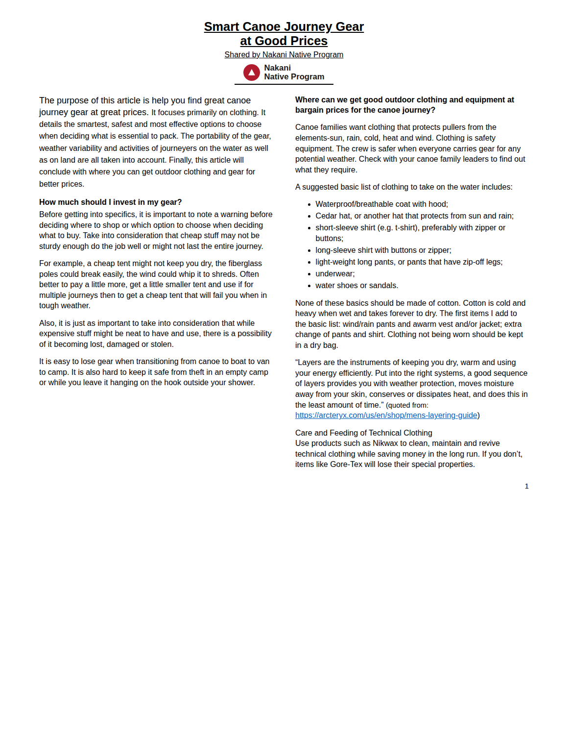Smart Canoe Journey Gear
at Good Prices
Shared by Nakani Native Program
Nakani
Native Program
The purpose of this article is help you find great canoe journey gear at great prices. It focuses primarily on clothing. It details the smartest, safest and most effective options to choose when deciding what is essential to pack. The portability of the gear, weather variability and activities of journeyers on the water as well as on land are all taken into account. Finally, this article will conclude with where you can get outdoor clothing and gear for better prices.
How much should I invest in my gear?
Before getting into specifics, it is important to note a warning before deciding where to shop or which option to choose when deciding what to buy. Take into consideration that cheap stuff may not be sturdy enough do the job well or might not last the entire journey.
For example, a cheap tent might not keep you dry, the fiberglass poles could break easily, the wind could whip it to shreds. Often better to pay a little more, get a little smaller tent and use if for multiple journeys then to get a cheap tent that will fail you when in tough weather.
Also, it is just as important to take into consideration that while expensive stuff might be neat to have and use, there is a possibility of it becoming lost, damaged or stolen.
It is easy to lose gear when transitioning from canoe to boat to van to camp. It is also hard to keep it safe from theft in an empty camp or while you leave it hanging on the hook outside your shower.
Where can we get good outdoor clothing and equipment at bargain prices for the canoe journey?
Canoe families want clothing that protects pullers from the elements-sun, rain, cold, heat and wind. Clothing is safety equipment. The crew is safer when everyone carries gear for any potential weather. Check with your canoe family leaders to find out what they require.
A suggested basic list of clothing to take on the water includes:
Waterproof/breathable coat with hood;
Cedar hat, or another hat that protects from sun and rain;
short-sleeve shirt (e.g. t-shirt), preferably with zipper or buttons;
long-sleeve shirt with buttons or zipper;
light-weight long pants, or pants that have zip-off legs;
underwear;
water shoes or sandals.
None of these basics should be made of cotton. Cotton is cold and heavy when wet and takes forever to dry. The first items I add to the basic list: wind/rain pants and awarm vest and/or jacket; extra change of pants and shirt. Clothing not being worn should be kept in a dry bag.
“Layers are the instruments of keeping you dry, warm and using your energy efficiently. Put into the right systems, a good sequence of layers provides you with weather protection, moves moisture away from your skin, conserves or dissipates heat, and does this in the least amount of time.” (quoted from:
https://arcteryx.com/us/en/shop/mens-layering-guide)
Care and Feeding of Technical Clothing
Use products such as Nikwax to clean, maintain and revive technical clothing while saving money in the long run. If you don’t, items like Gore-Tex will lose their special properties.
1